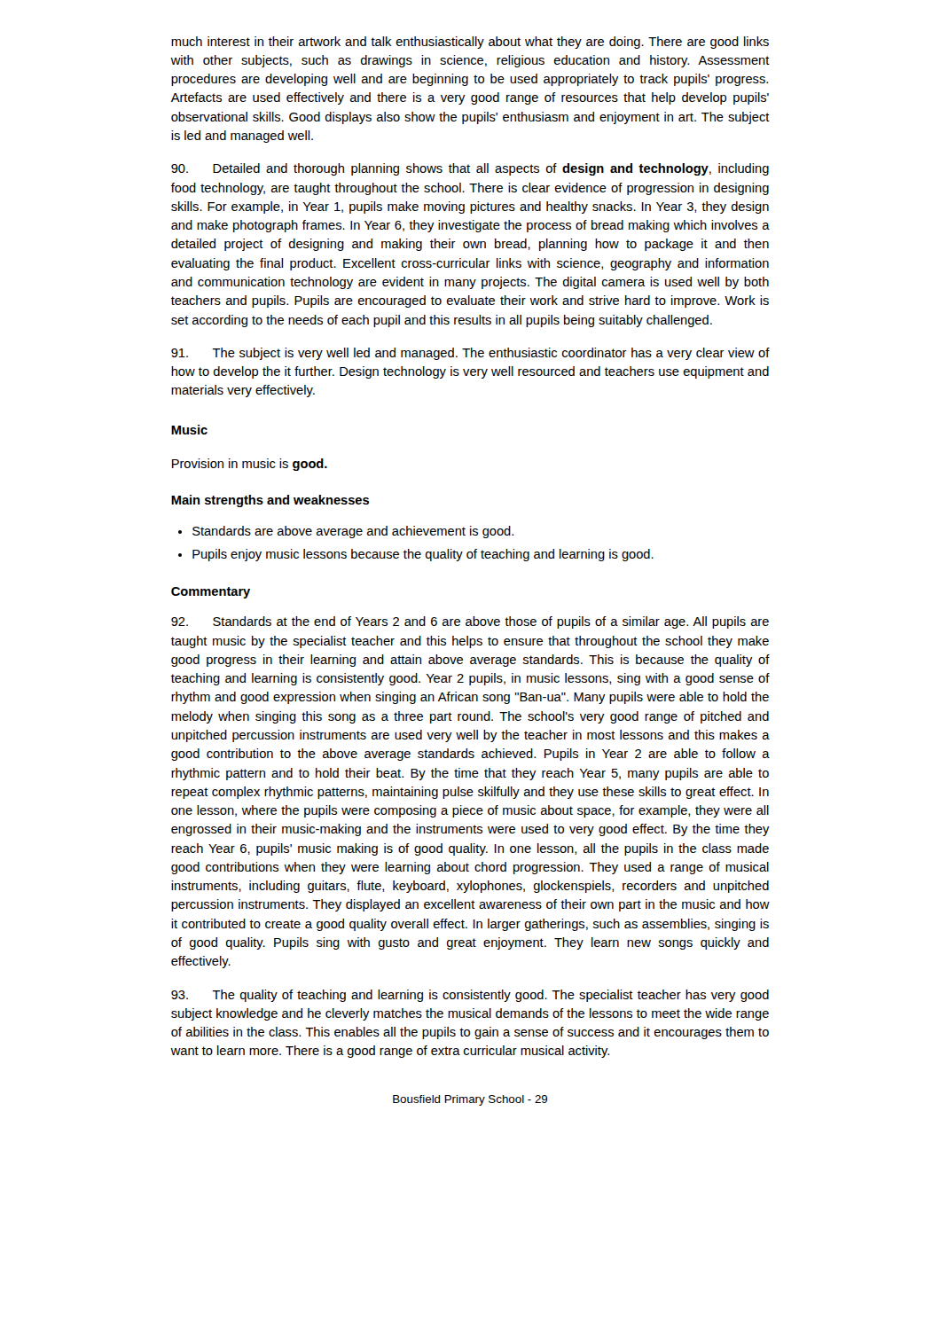much interest in their artwork and talk enthusiastically about what they are doing. There are good links with other subjects, such as drawings in science, religious education and history. Assessment procedures are developing well and are beginning to be used appropriately to track pupils' progress. Artefacts are used effectively and there is a very good range of resources that help develop pupils' observational skills. Good displays also show the pupils' enthusiasm and enjoyment in art. The subject is led and managed well.
90. Detailed and thorough planning shows that all aspects of design and technology, including food technology, are taught throughout the school. There is clear evidence of progression in designing skills. For example, in Year 1, pupils make moving pictures and healthy snacks. In Year 3, they design and make photograph frames. In Year 6, they investigate the process of bread making which involves a detailed project of designing and making their own bread, planning how to package it and then evaluating the final product. Excellent cross-curricular links with science, geography and information and communication technology are evident in many projects. The digital camera is used well by both teachers and pupils. Pupils are encouraged to evaluate their work and strive hard to improve. Work is set according to the needs of each pupil and this results in all pupils being suitably challenged.
91. The subject is very well led and managed. The enthusiastic coordinator has a very clear view of how to develop the it further. Design technology is very well resourced and teachers use equipment and materials very effectively.
Music
Provision in music is good.
Main strengths and weaknesses
Standards are above average and achievement is good.
Pupils enjoy music lessons because the quality of teaching and learning is good.
Commentary
92. Standards at the end of Years 2 and 6 are above those of pupils of a similar age. All pupils are taught music by the specialist teacher and this helps to ensure that throughout the school they make good progress in their learning and attain above average standards. This is because the quality of teaching and learning is consistently good. Year 2 pupils, in music lessons, sing with a good sense of rhythm and good expression when singing an African song "Ban-ua". Many pupils were able to hold the melody when singing this song as a three part round. The school's very good range of pitched and unpitched percussion instruments are used very well by the teacher in most lessons and this makes a good contribution to the above average standards achieved. Pupils in Year 2 are able to follow a rhythmic pattern and to hold their beat. By the time that they reach Year 5, many pupils are able to repeat complex rhythmic patterns, maintaining pulse skilfully and they use these skills to great effect. In one lesson, where the pupils were composing a piece of music about space, for example, they were all engrossed in their music-making and the instruments were used to very good effect. By the time they reach Year 6, pupils' music making is of good quality. In one lesson, all the pupils in the class made good contributions when they were learning about chord progression. They used a range of musical instruments, including guitars, flute, keyboard, xylophones, glockenspiels, recorders and unpitched percussion instruments. They displayed an excellent awareness of their own part in the music and how it contributed to create a good quality overall effect. In larger gatherings, such as assemblies, singing is of good quality. Pupils sing with gusto and great enjoyment. They learn new songs quickly and effectively.
93. The quality of teaching and learning is consistently good. The specialist teacher has very good subject knowledge and he cleverly matches the musical demands of the lessons to meet the wide range of abilities in the class. This enables all the pupils to gain a sense of success and it encourages them to want to learn more. There is a good range of extra curricular musical activity.
Bousfield Primary School - 29